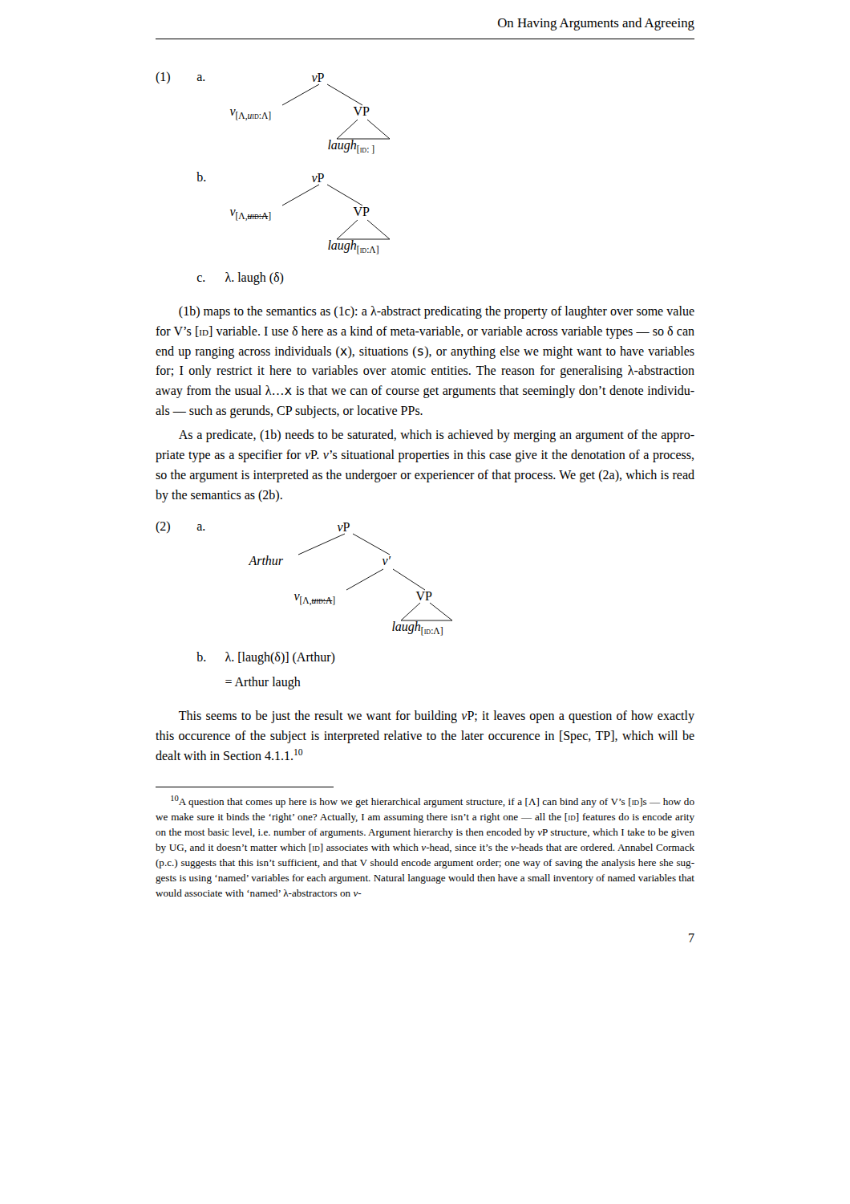On Having Arguments and Agreeing
(1)
a.
v P v[Λ,uid:Λ] VP laugh[id: ]
b.
v P v[Λ,uid:Λ] VP laugh[id:Λ]
c.
λ. laugh (δ)
(1b) maps to the semantics as (1c): a λ-abstract predicating the property of laughter over some value for V’s [id] variable. I use δ here as a kind of meta-variable, or variable across variable types — so δ can end up ranging across individuals (x), situations (s), or anything else we might want to have variables for; I only restrict it here to variables over atomic entities. The reason for generalising λ-abstraction away from the usual λ…x is that we can of course get arguments that seemingly don’t denote individuals — such as gerunds, CP subjects, or locative PPs.
As a predicate, (1b) needs to be saturated, which is achieved by merging an argument of the appropriate type as a specifier for v P. v’s situational properties in this case give it the denotation of a process, so the argument is interpreted as the undergoer or experiencer of that process. We get (2a), which is read by the semantics as (2b).
(2)
a.
v P Arthur v′ v[Λ,uid:Λ] VP laugh[id:Λ]
b.
λ. [laugh(δ)] (Arthur)
= Arthur laugh
This seems to be just the result we want for building v P; it leaves open a question of how exactly this occurence of the subject is interpreted relative to the later occurence in [Spec, TP], which will be dealt with in Section 4.1.1.10
10A question that comes up here is how we get hierarchical argument structure, if a [Λ] can bind any of V’s [id]s — how do we make sure it binds the ‘right’ one? Actually, I am assuming there isn’t a right one — all the [id] features do is encode arity on the most basic level, i.e. number of arguments. Argument hierarchy is then encoded by v P structure, which I take to be given by UG, and it doesn’t matter which [id] associates with which v-head, since it’s the v-heads that are ordered. Annabel Cormack (p.c.) suggests that this isn’t sufficient, and that V should encode argument order; one way of saving the analysis here she suggests is using ‘named’ variables for each argument. Natural language would then have a small inventory of named variables that would associate with ‘named’ λ-abstractors on v-
7